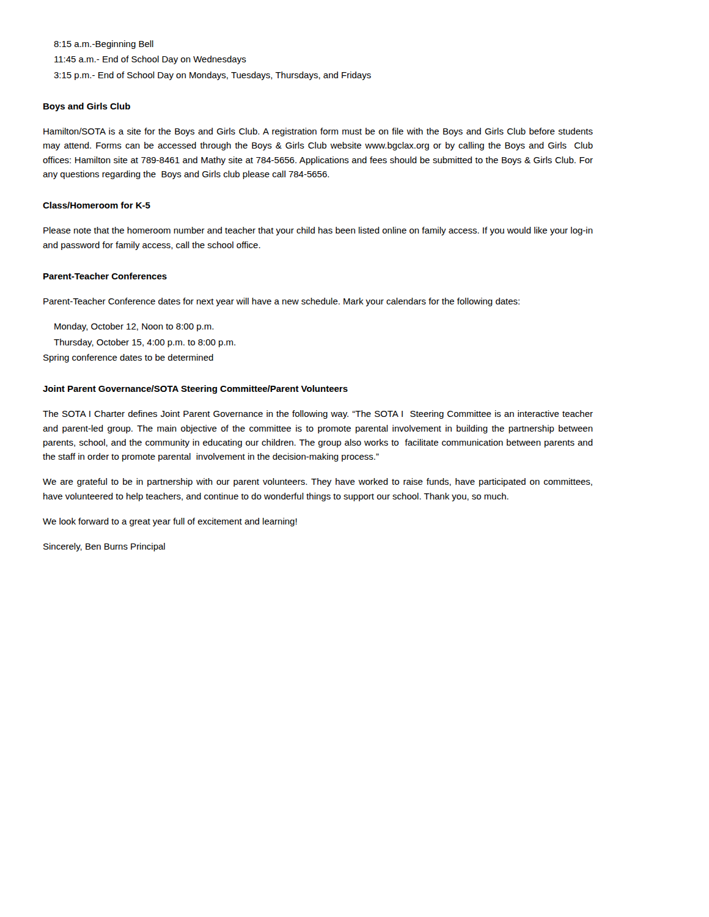8:15 a.m.-Beginning Bell
11:45 a.m.- End of School Day on Wednesdays
3:15 p.m.- End of School Day on Mondays, Tuesdays, Thursdays, and Fridays
Boys and Girls Club
Hamilton/SOTA is a site for the Boys and Girls Club. A registration form must be on file with the Boys and Girls Club before students may attend. Forms can be accessed through the Boys & Girls Club website www.bgclax.org or by calling the Boys and Girls Club offices: Hamilton site at 789-8461 and Mathy site at 784-5656. Applications and fees should be submitted to the Boys & Girls Club. For any questions regarding the Boys and Girls club please call 784-5656.
Class/Homeroom for K-5
Please note that the homeroom number and teacher that your child has been listed online on family access. If you would like your log-in and password for family access, call the school office.
Parent-Teacher Conferences
Parent-Teacher Conference dates for next year will have a new schedule. Mark your calendars for the following dates:
Monday, October 12, Noon to 8:00 p.m.
Thursday, October 15, 4:00 p.m. to 8:00 p.m.
Spring conference dates to be determined
Joint Parent Governance/SOTA Steering Committee/Parent Volunteers
The SOTA I Charter defines Joint Parent Governance in the following way. “The SOTA I Steering Committee is an interactive teacher and parent-led group. The main objective of the committee is to promote parental involvement in building the partnership between parents, school, and the community in educating our children. The group also works to facilitate communication between parents and the staff in order to promote parental involvement in the decision-making process.”
We are grateful to be in partnership with our parent volunteers. They have worked to raise funds, have participated on committees, have volunteered to help teachers, and continue to do wonderful things to support our school. Thank you, so much.
We look forward to a great year full of excitement and learning!
Sincerely, Ben Burns Principal